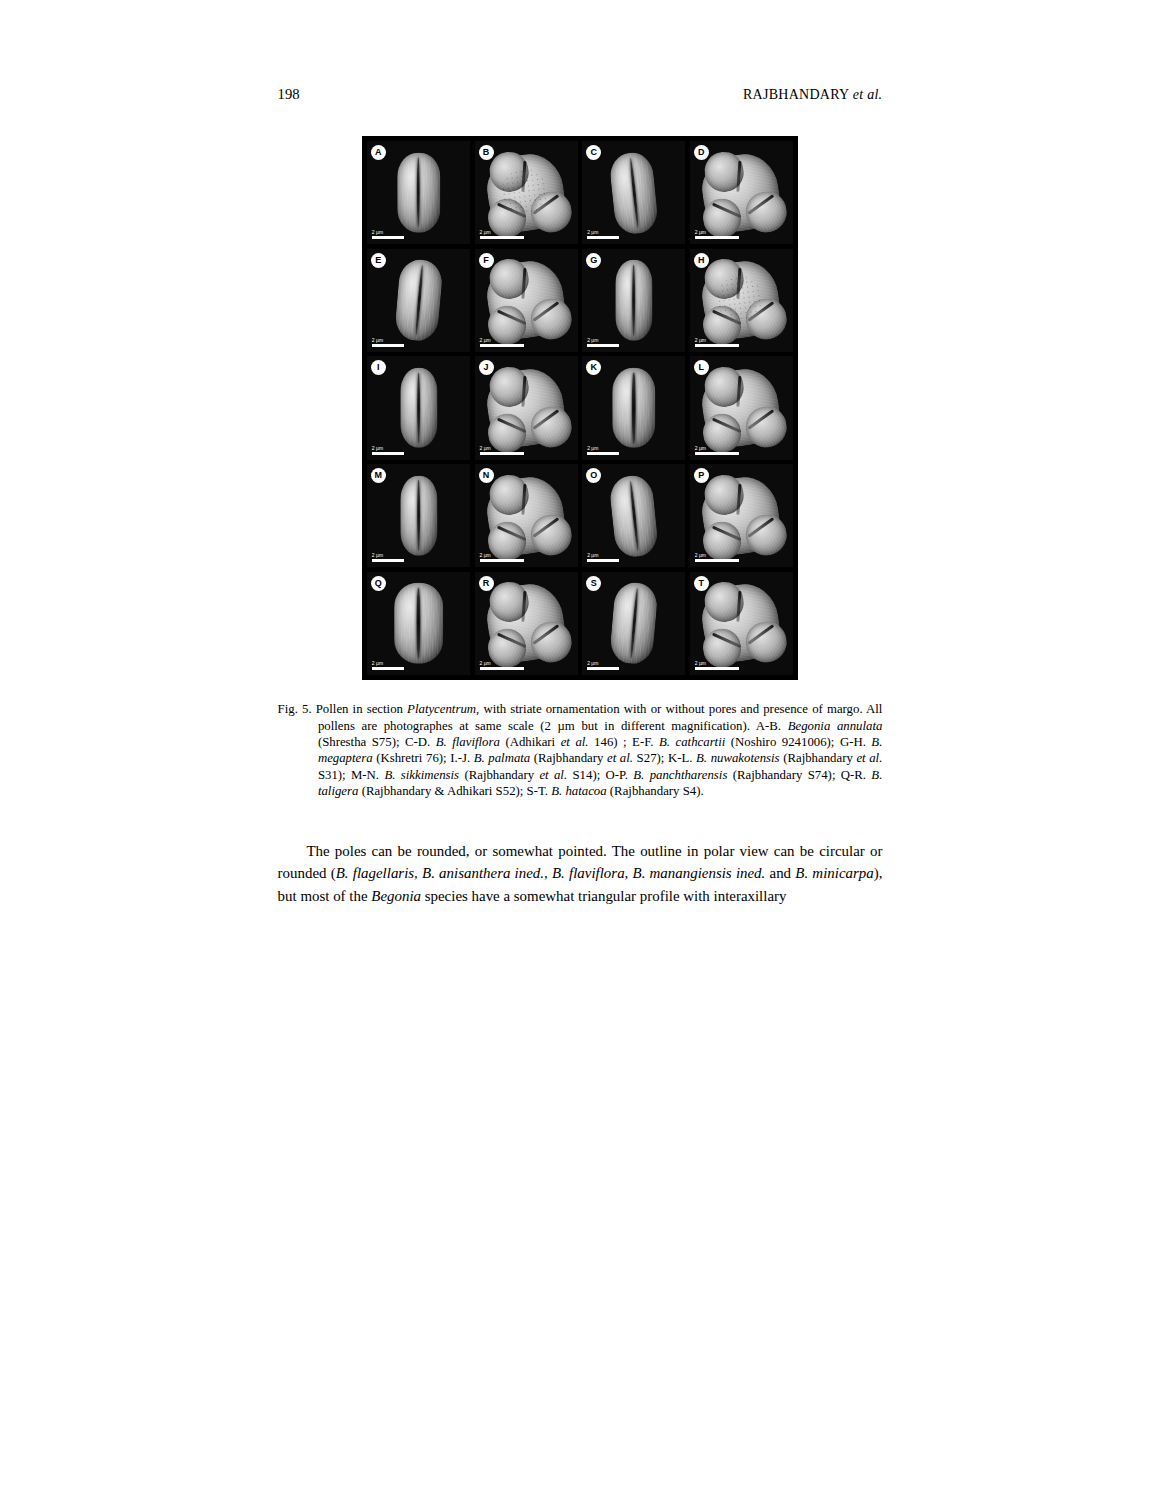198 RAJBHANDARY et al.
A
2 µm
B
2 µm
C
2 µm
D
2 µm
E
2 µm
F
2 µm
G
2 µm
H
2 µm
I
2 µm
J
2 µm
K
2 µm
L
2 µm
M
2 µm
N
2 µm
O
2 µm
P
2 µm
Q
2 µm
R
2 µm
S
2 µm
T
2 µm
Fig. 5. Pollen in section Platycentrum, with striate ornamentation with or without pores and presence of margo. All pollens are photographes at same scale (2 µm but in different magnification). A-B. Begonia annulata (Shrestha S75); C-D. B. flaviflora (Adhikari et al. 146) ; E-F. B. cathcartii (Noshiro 9241006); G-H. B. megaptera (Kshretri 76); I.-J. B. palmata (Rajbhandary et al. S27); K-L. B. nuwakotensis (Rajbhandary et al. S31); M-N. B. sikkimensis (Rajbhandary et al. S14); O-P. B. panchtharensis (Rajbhandary S74); Q-R. B. taligera (Rajbhandary & Adhikari S52); S-T. B. hatacoa (Rajbhandary S4).
The poles can be rounded, or somewhat pointed. The outline in polar view can be circular or rounded (B. flagellaris, B. anisanthera ined., B. flaviflora, B. manangiensis ined. and B. minicarpa), but most of the Begonia species have a somewhat triangular profile with interaxillary